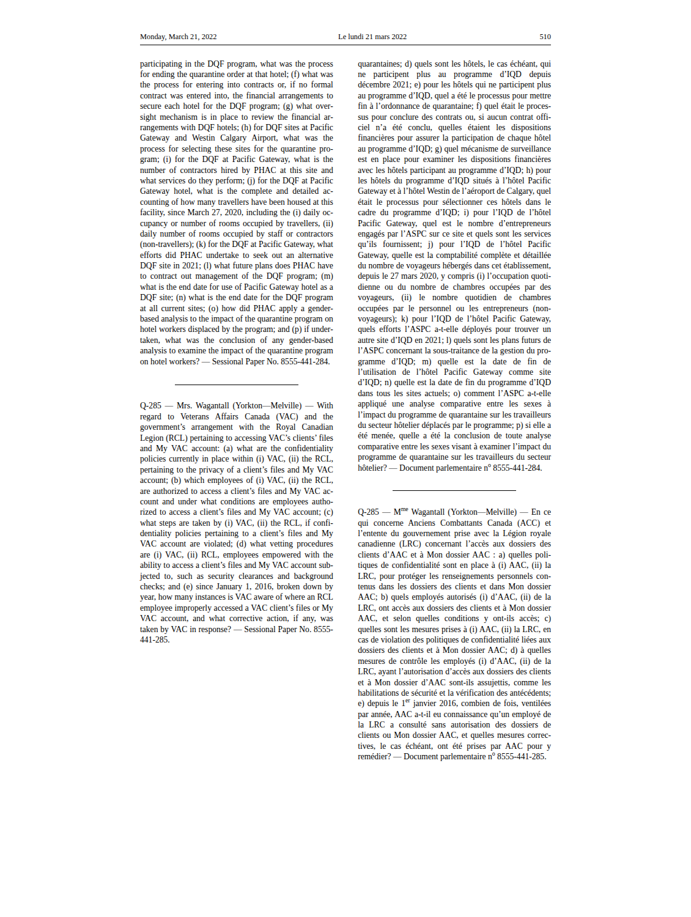Monday, March 21, 2022
Le lundi 21 mars 2022
510
participating in the DQF program, what was the process for ending the quarantine order at that hotel; (f) what was the process for entering into contracts or, if no formal contract was entered into, the financial arrangements to secure each hotel for the DQF program; (g) what oversight mechanism is in place to review the financial arrangements with DQF hotels; (h) for DQF sites at Pacific Gateway and Westin Calgary Airport, what was the process for selecting these sites for the quarantine program; (i) for the DQF at Pacific Gateway, what is the number of contractors hired by PHAC at this site and what services do they perform; (j) for the DQF at Pacific Gateway hotel, what is the complete and detailed accounting of how many travellers have been housed at this facility, since March 27, 2020, including the (i) daily occupancy or number of rooms occupied by travellers, (ii) daily number of rooms occupied by staff or contractors (non-travellers); (k) for the DQF at Pacific Gateway, what efforts did PHAC undertake to seek out an alternative DQF site in 2021; (l) what future plans does PHAC have to contract out management of the DQF program; (m) what is the end date for use of Pacific Gateway hotel as a DQF site; (n) what is the end date for the DQF program at all current sites; (o) how did PHAC apply a gender-based analysis to the impact of the quarantine program on hotel workers displaced by the program; and (p) if undertaken, what was the conclusion of any gender-based analysis to examine the impact of the quarantine program on hotel workers? — Sessional Paper No. 8555-441-284.
Q-285 — Mrs. Wagantall (Yorkton—Melville) — With regard to Veterans Affairs Canada (VAC) and the government’s arrangement with the Royal Canadian Legion (RCL) pertaining to accessing VAC’s clients’ files and My VAC account: (a) what are the confidentiality policies currently in place within (i) VAC, (ii) the RCL, pertaining to the privacy of a client’s files and My VAC account; (b) which employees of (i) VAC, (ii) the RCL, are authorized to access a client’s files and My VAC account and under what conditions are employees authorized to access a client’s files and My VAC account; (c) what steps are taken by (i) VAC, (ii) the RCL, if confidentiality policies pertaining to a client’s files and My VAC account are violated; (d) what vetting procedures are (i) VAC, (ii) RCL, employees empowered with the ability to access a client’s files and My VAC account subjected to, such as security clearances and background checks; and (e) since January 1, 2016, broken down by year, how many instances is VAC aware of where an RCL employee improperly accessed a VAC client’s files or My VAC account, and what corrective action, if any, was taken by VAC in response? — Sessional Paper No. 8555-441-285.
quarantaines; d) quels sont les hôtels, le cas échéant, qui ne participent plus au programme d’IQD depuis décembre 2021; e) pour les hôtels qui ne participent plus au programme d’IQD, quel a été le processus pour mettre fin à l’ordonnance de quarantaine; f) quel était le processus pour conclure des contrats ou, si aucun contrat officiel n’a été conclu, quelles étaient les dispositions financières pour assurer la participation de chaque hôtel au programme d’IQD; g) quel mécanisme de surveillance est en place pour examiner les dispositions financières avec les hôtels participant au programme d’IQD; h) pour les hôtels du programme d’IQD situés à l’hôtel Pacific Gateway et à l’hôtel Westin de l’aéroport de Calgary, quel était le processus pour sélectionner ces hôtels dans le cadre du programme d’IQD; i) pour l’IQD de l’hôtel Pacific Gateway, quel est le nombre d’entrepreneurs engagés par l’ASPC sur ce site et quels sont les services qu’ils fournissent; j) pour l’IQD de l’hôtel Pacific Gateway, quelle est la comptabilité complète et détaillée du nombre de voyageurs hébergés dans cet établissement, depuis le 27 mars 2020, y compris (i) l’occupation quotidienne ou du nombre de chambres occupées par des voyageurs, (ii) le nombre quotidien de chambres occupées par le personnel ou les entrepreneurs (non-voyageurs); k) pour l’IQD de l’hôtel Pacific Gateway, quels efforts l’ASPC a-t-elle déployés pour trouver un autre site d’IQD en 2021; l) quels sont les plans futurs de l’ASPC concernant la sous-traitance de la gestion du programme d’IQD; m) quelle est la date de fin de l’utilisation de l’hôtel Pacific Gateway comme site d’IQD; n) quelle est la date de fin du programme d’IQD dans tous les sites actuels; o) comment l’ASPC a-t-elle appliqué une analyse comparative entre les sexes à l’impact du programme de quarantaine sur les travailleurs du secteur hôtelier déplacés par le programme; p) si elle a été menée, quelle a été la conclusion de toute analyse comparative entre les sexes visant à examiner l’impact du programme de quarantaine sur les travailleurs du secteur hôtelier? — Document parlementaire no 8555-441-284.
Q-285 — Mme Wagantall (Yorkton—Melville) — En ce qui concerne Anciens Combattants Canada (ACC) et l’entente du gouvernement prise avec la Légion royale canadienne (LRC) concernant l’accès aux dossiers des clients d’AAC et à Mon dossier AAC : a) quelles politiques de confidentialité sont en place à (i) AAC, (ii) la LRC, pour protéger les renseignements personnels contenus dans les dossiers des clients et dans Mon dossier AAC; b) quels employés autorisés (i) d’AAC, (ii) de la LRC, ont accès aux dossiers des clients et à Mon dossier AAC, et selon quelles conditions y ont-ils accès; c) quelles sont les mesures prises à (i) AAC, (ii) la LRC, en cas de violation des politiques de confidentialité liées aux dossiers des clients et à Mon dossier AAC; d) à quelles mesures de contrôle les employés (i) d’AAC, (ii) de la LRC, ayant l’autorisation d’accès aux dossiers des clients et à Mon dossier d’AAC sont-ils assujettis, comme les habilitations de sécurité et la vérification des antécédents; e) depuis le 1er janvier 2016, combien de fois, ventilées par année, AAC a-t-il eu connaissance qu’un employé de la LRC a consulté sans autorisation des dossiers de clients ou Mon dossier AAC, et quelles mesures correctives, le cas échéant, ont été prises par AAC pour y remédier? — Document parlementaire no 8555-441-285.